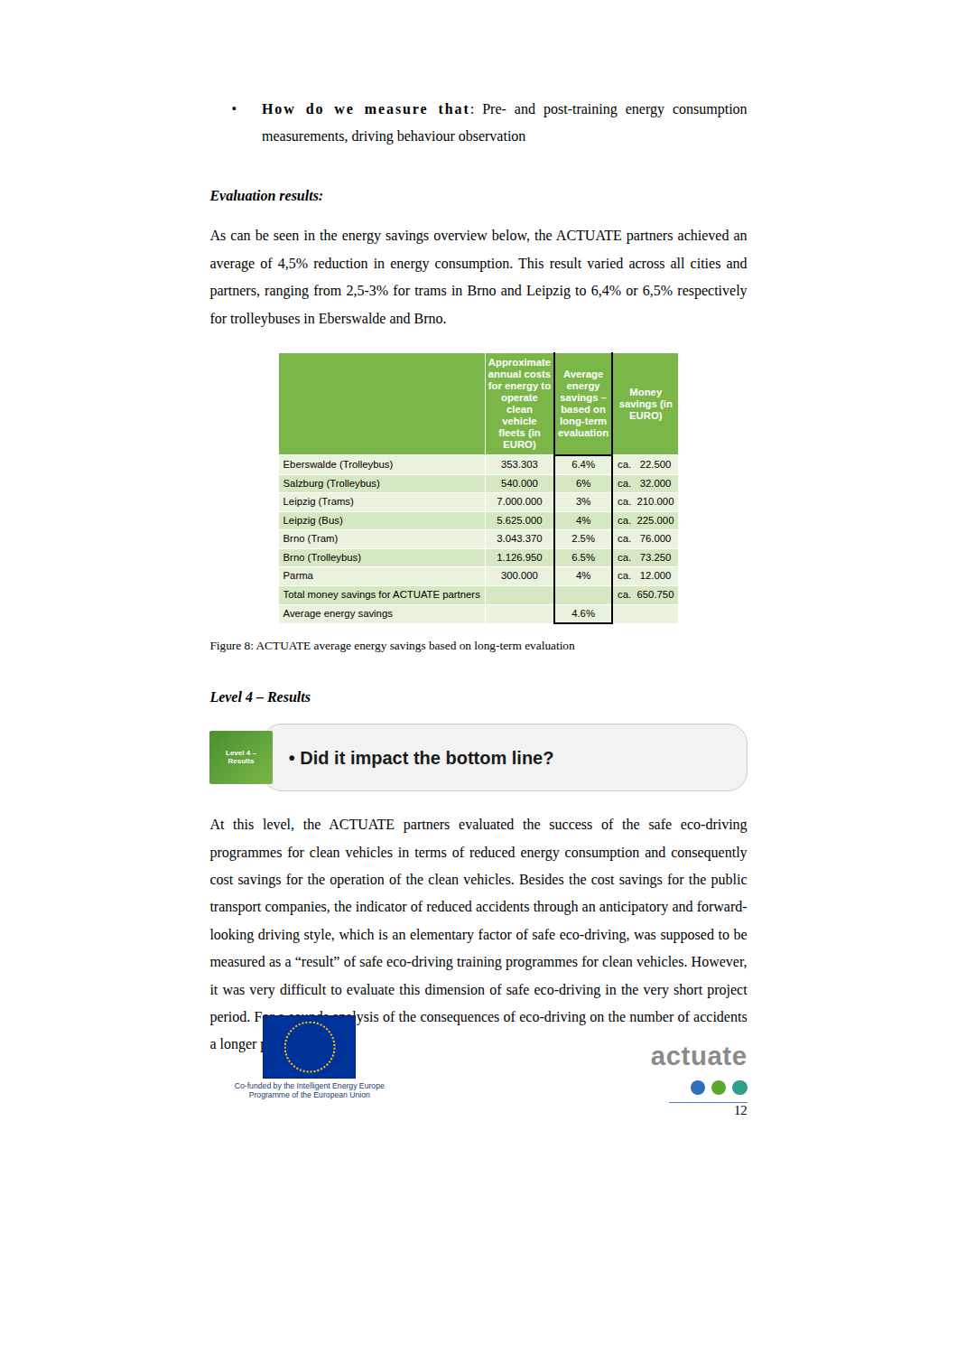•
How do we measure that: Pre- and post-training energy consumption measurements, driving behaviour observation
Evaluation results:
As can be seen in the energy savings overview below, the ACTUATE partners achieved an average of 4,5% reduction in energy consumption. This result varied across all cities and partners, ranging from 2,5-3% for trams in Brno and Leipzig to 6,4% or 6,5% respectively for trolleybuses in Eberswalde and Brno.
| | Approximate annual costs for energy to operate clean vehicle fleets (in EURO) | Average energy savings – based on long-term evaluation | Money savings (in EURO) |
| --- | --- | --- | --- |
| Eberswalde (Trolleybus) | 353.303 | 6.4% | ca. 22.500 |
| Salzburg (Trolleybus) | 540.000 | 6% | ca. 32.000 |
| Leipzig (Trams) | 7.000.000 | 3% | ca. 210.000 |
| Leipzig (Bus) | 5.625.000 | 4% | ca. 225.000 |
| Brno (Tram) | 3.043.370 | 2.5% | ca. 76.000 |
| Brno (Trolleybus) | 1.126.950 | 6.5% | ca. 73.250 |
| Parma | 300.000 | 4% | ca. 12.000 |
| Total money savings for ACTUATE partners | | | ca. 650.750 |
| Average energy savings | | 4.6% | |
Figure 8: ACTUATE average energy savings based on long-term evaluation
Level 4 – Results
Level 4 –
Results
• Did it impact the bottom line?
At this level, the ACTUATE partners evaluated the success of the safe eco-driving programmes for clean vehicles in terms of reduced energy consumption and consequently cost savings for the operation of the clean vehicles. Besides the cost savings for the public transport companies, the indicator of reduced accidents through an anticipatory and forward-looking driving style, which is an elementary factor of safe eco-driving, was supposed to be measured as a “result” of safe eco-driving training programmes for clean vehicles. However, it was very difficult to evaluate this dimension of safe eco-driving in the very short project period. For a sounds analysis of the consequences of eco-driving on the number of accidents a longer period of time
Co-funded by the Intelligent Energy Europe
Programme of the European Union
actuate
12